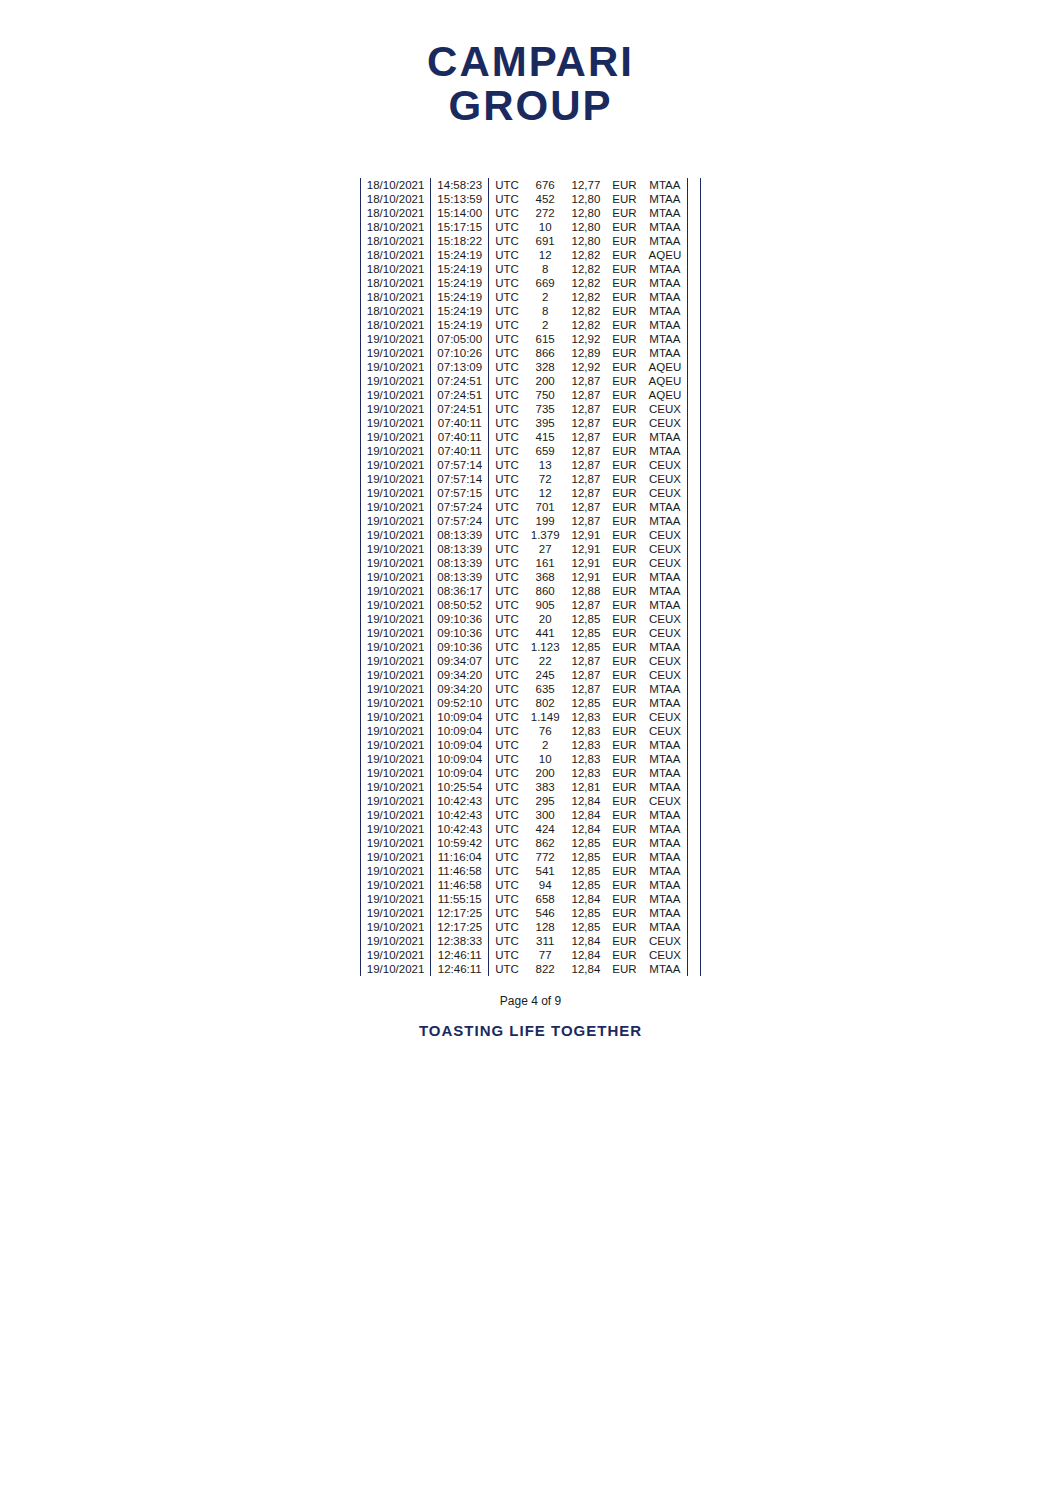CAMPARI
GROUP
| 18/10/2021 | 14:58:23 | UTC | 676 | 12,77 | EUR | MTAA | |
| 18/10/2021 | 15:13:59 | UTC | 452 | 12,80 | EUR | MTAA | |
| 18/10/2021 | 15:14:00 | UTC | 272 | 12,80 | EUR | MTAA | |
| 18/10/2021 | 15:17:15 | UTC | 10 | 12,80 | EUR | MTAA | |
| 18/10/2021 | 15:18:22 | UTC | 691 | 12,80 | EUR | MTAA | |
| 18/10/2021 | 15:24:19 | UTC | 12 | 12,82 | EUR | AQEU | |
| 18/10/2021 | 15:24:19 | UTC | 8 | 12,82 | EUR | MTAA | |
| 18/10/2021 | 15:24:19 | UTC | 669 | 12,82 | EUR | MTAA | |
| 18/10/2021 | 15:24:19 | UTC | 2 | 12,82 | EUR | MTAA | |
| 18/10/2021 | 15:24:19 | UTC | 8 | 12,82 | EUR | MTAA | |
| 18/10/2021 | 15:24:19 | UTC | 2 | 12,82 | EUR | MTAA | |
| 19/10/2021 | 07:05:00 | UTC | 615 | 12,92 | EUR | MTAA | |
| 19/10/2021 | 07:10:26 | UTC | 866 | 12,89 | EUR | MTAA | |
| 19/10/2021 | 07:13:09 | UTC | 328 | 12,92 | EUR | AQEU | |
| 19/10/2021 | 07:24:51 | UTC | 200 | 12,87 | EUR | AQEU | |
| 19/10/2021 | 07:24:51 | UTC | 750 | 12,87 | EUR | AQEU | |
| 19/10/2021 | 07:24:51 | UTC | 735 | 12,87 | EUR | CEUX | |
| 19/10/2021 | 07:40:11 | UTC | 395 | 12,87 | EUR | CEUX | |
| 19/10/2021 | 07:40:11 | UTC | 415 | 12,87 | EUR | MTAA | |
| 19/10/2021 | 07:40:11 | UTC | 659 | 12,87 | EUR | MTAA | |
| 19/10/2021 | 07:57:14 | UTC | 13 | 12,87 | EUR | CEUX | |
| 19/10/2021 | 07:57:14 | UTC | 72 | 12,87 | EUR | CEUX | |
| 19/10/2021 | 07:57:15 | UTC | 12 | 12,87 | EUR | CEUX | |
| 19/10/2021 | 07:57:24 | UTC | 701 | 12,87 | EUR | MTAA | |
| 19/10/2021 | 07:57:24 | UTC | 199 | 12,87 | EUR | MTAA | |
| 19/10/2021 | 08:13:39 | UTC | 1.379 | 12,91 | EUR | CEUX | |
| 19/10/2021 | 08:13:39 | UTC | 27 | 12,91 | EUR | CEUX | |
| 19/10/2021 | 08:13:39 | UTC | 161 | 12,91 | EUR | CEUX | |
| 19/10/2021 | 08:13:39 | UTC | 368 | 12,91 | EUR | MTAA | |
| 19/10/2021 | 08:36:17 | UTC | 860 | 12,88 | EUR | MTAA | |
| 19/10/2021 | 08:50:52 | UTC | 905 | 12,87 | EUR | MTAA | |
| 19/10/2021 | 09:10:36 | UTC | 20 | 12,85 | EUR | CEUX | |
| 19/10/2021 | 09:10:36 | UTC | 441 | 12,85 | EUR | CEUX | |
| 19/10/2021 | 09:10:36 | UTC | 1.123 | 12,85 | EUR | MTAA | |
| 19/10/2021 | 09:34:07 | UTC | 22 | 12,87 | EUR | CEUX | |
| 19/10/2021 | 09:34:20 | UTC | 245 | 12,87 | EUR | CEUX | |
| 19/10/2021 | 09:34:20 | UTC | 635 | 12,87 | EUR | MTAA | |
| 19/10/2021 | 09:52:10 | UTC | 802 | 12,85 | EUR | MTAA | |
| 19/10/2021 | 10:09:04 | UTC | 1.149 | 12,83 | EUR | CEUX | |
| 19/10/2021 | 10:09:04 | UTC | 76 | 12,83 | EUR | CEUX | |
| 19/10/2021 | 10:09:04 | UTC | 2 | 12,83 | EUR | MTAA | |
| 19/10/2021 | 10:09:04 | UTC | 10 | 12,83 | EUR | MTAA | |
| 19/10/2021 | 10:09:04 | UTC | 200 | 12,83 | EUR | MTAA | |
| 19/10/2021 | 10:25:54 | UTC | 383 | 12,81 | EUR | MTAA | |
| 19/10/2021 | 10:42:43 | UTC | 295 | 12,84 | EUR | CEUX | |
| 19/10/2021 | 10:42:43 | UTC | 300 | 12,84 | EUR | MTAA | |
| 19/10/2021 | 10:42:43 | UTC | 424 | 12,84 | EUR | MTAA | |
| 19/10/2021 | 10:59:42 | UTC | 862 | 12,85 | EUR | MTAA | |
| 19/10/2021 | 11:16:04 | UTC | 772 | 12,85 | EUR | MTAA | |
| 19/10/2021 | 11:46:58 | UTC | 541 | 12,85 | EUR | MTAA | |
| 19/10/2021 | 11:46:58 | UTC | 94 | 12,85 | EUR | MTAA | |
| 19/10/2021 | 11:55:15 | UTC | 658 | 12,84 | EUR | MTAA | |
| 19/10/2021 | 12:17:25 | UTC | 546 | 12,85 | EUR | MTAA | |
| 19/10/2021 | 12:17:25 | UTC | 128 | 12,85 | EUR | MTAA | |
| 19/10/2021 | 12:38:33 | UTC | 311 | 12,84 | EUR | CEUX | |
| 19/10/2021 | 12:46:11 | UTC | 77 | 12,84 | EUR | CEUX | |
| 19/10/2021 | 12:46:11 | UTC | 822 | 12,84 | EUR | MTAA | |
Page 4 of 9
TOASTING LIFE TOGETHER